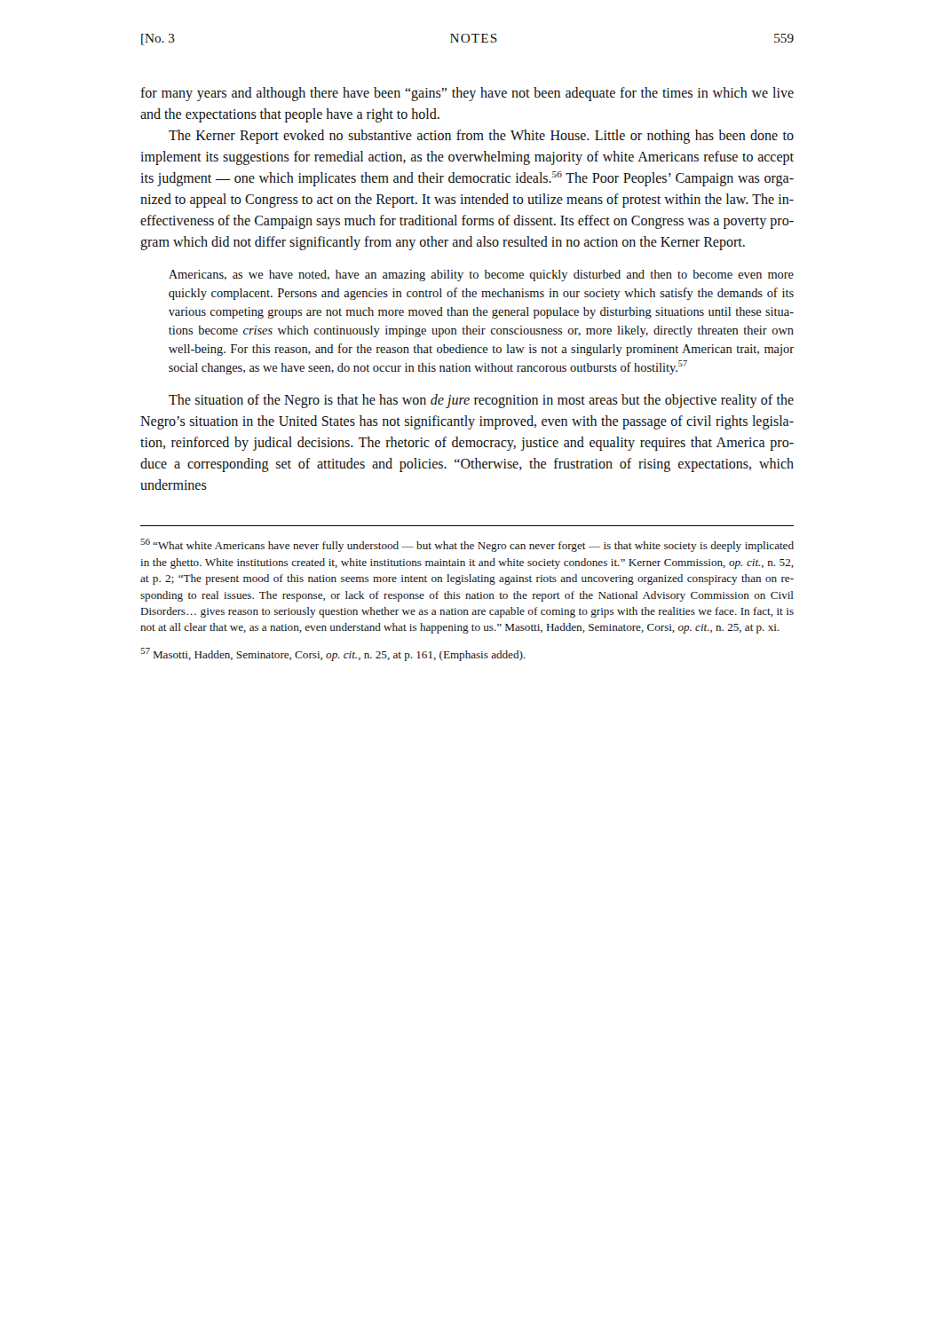[No. 3
Notes
559
for many years and although there have been “gains” they have not been adequate for the times in which we live and the expectations that people have a right to hold.
The Kerner Report evoked no substantive action from the White House. Little or nothing has been done to implement its suggestions for remedial action, as the overwhelming majority of white Americans refuse to accept its judgment — one which implicates them and their democratic ideals.56 The Poor Peoples’ Campaign was organized to appeal to Congress to act on the Report. It was intended to utilize means of protest within the law. The ineffectiveness of the Campaign says much for traditional forms of dissent. Its effect on Congress was a poverty program which did not differ significantly from any other and also resulted in no action on the Kerner Report.
Americans, as we have noted, have an amazing ability to become quickly disturbed and then to become even more quickly complacent. Persons and agencies in control of the mechanisms in our society which satisfy the demands of its various competing groups are not much more moved than the general populace by disturbing situations until these situations become crises which continuously impinge upon their consciousness or, more likely, directly threaten their own well-being. For this reason, and for the reason that obedience to law is not a singularly prominent American trait, major social changes, as we have seen, do not occur in this nation without rancorous outbursts of hostility.57
The situation of the Negro is that he has won de jure recognition in most areas but the objective reality of the Negro’s situation in the United States has not significantly improved, even with the passage of civil rights legislation, reinforced by judical decisions. The rhetoric of democracy, justice and equality requires that America produce a corresponding set of attitudes and policies. “Otherwise, the frustration of rising expectations, which undermines
56“What white Americans have never fully understood — but what the Negro can never forget — is that white society is deeply implicated in the ghetto. White institutions created it, white institutions maintain it and white society condones it.” Kerner Commission, op. cit., n. 52, at p. 2; “The present mood of this nation seems more intent on legislating against riots and uncovering organized conspiracy than on responding to real issues. The response, or lack of response of this nation to the report of the National Advisory Commission on Civil Disorders… gives reason to seriously question whether we as a nation are capable of coming to grips with the realities we face. In fact, it is not at all clear that we, as a nation, even understand what is happening to us.” Masotti, Hadden, Seminatore, Corsi, op. cit., n. 25, at p. xi.
57 Masotti, Hadden, Seminatore, Corsi, op. cit., n. 25, at p. 161, (Emphasis added).